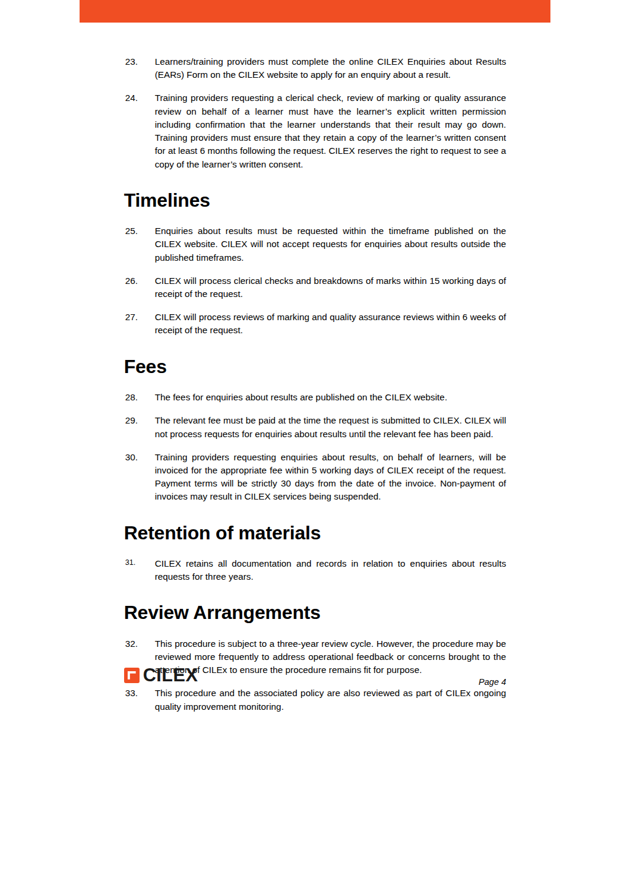23. Learners/training providers must complete the online CILEX Enquiries about Results (EARs) Form on the CILEX website to apply for an enquiry about a result.
24. Training providers requesting a clerical check, review of marking or quality assurance review on behalf of a learner must have the learner’s explicit written permission including confirmation that the learner understands that their result may go down. Training providers must ensure that they retain a copy of the learner’s written consent for at least 6 months following the request. CILEX reserves the right to request to see a copy of the learner’s written consent.
Timelines
25. Enquiries about results must be requested within the timeframe published on the CILEX website. CILEX will not accept requests for enquiries about results outside the published timeframes.
26. CILEX will process clerical checks and breakdowns of marks within 15 working days of receipt of the request.
27. CILEX will process reviews of marking and quality assurance reviews within 6 weeks of receipt of the request.
Fees
28. The fees for enquiries about results are published on the CILEX website.
29. The relevant fee must be paid at the time the request is submitted to CILEX. CILEX will not process requests for enquiries about results until the relevant fee has been paid.
30. Training providers requesting enquiries about results, on behalf of learners, will be invoiced for the appropriate fee within 5 working days of CILEX receipt of the request. Payment terms will be strictly 30 days from the date of the invoice. Non-payment of invoices may result in CILEX services being suspended.
Retention of materials
31. CILEX retains all documentation and records in relation to enquiries about results requests for three years.
Review Arrangements
32. This procedure is subject to a three-year review cycle. However, the procedure may be reviewed more frequently to address operational feedback or concerns brought to the attention of CILEx to ensure the procedure remains fit for purpose.
33. This procedure and the associated policy are also reviewed as part of CILEx ongoing quality improvement monitoring.
CILEX
Page 4